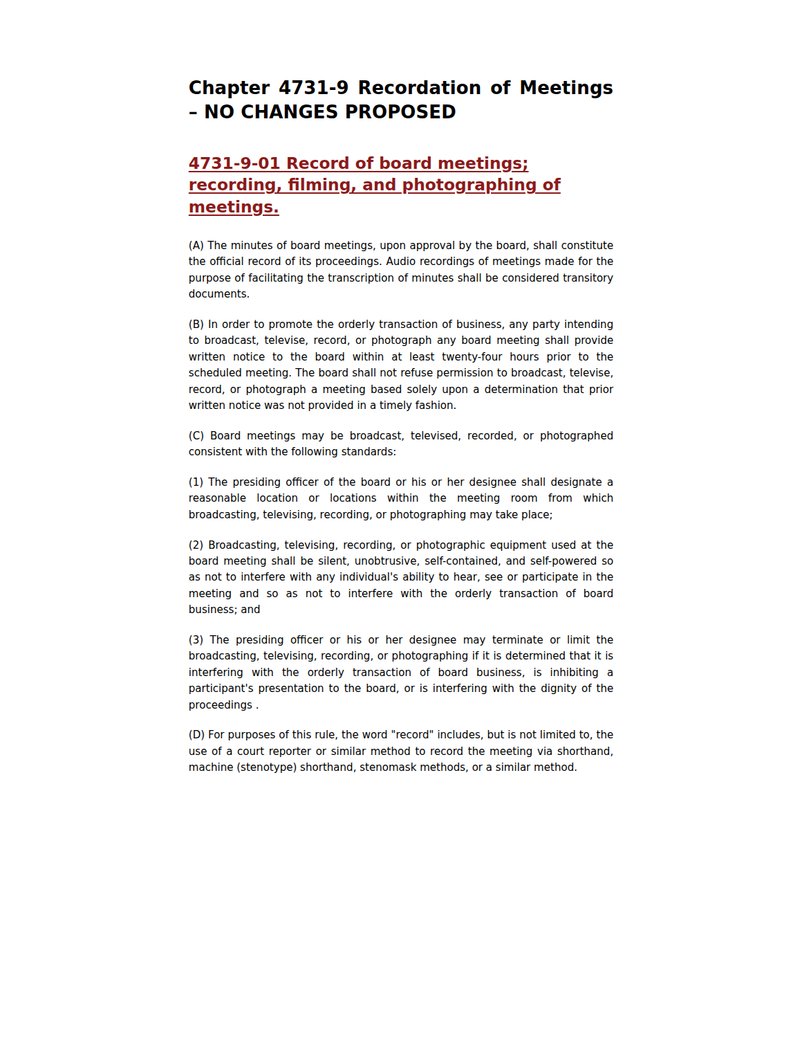Chapter 4731-9 Recordation of Meetings – NO CHANGES PROPOSED
4731-9-01 Record of board meetings; recording, filming, and photographing of meetings.
(A) The minutes of board meetings, upon approval by the board, shall constitute the official record of its proceedings. Audio recordings of meetings made for the purpose of facilitating the transcription of minutes shall be considered transitory documents.
(B) In order to promote the orderly transaction of business, any party intending to broadcast, televise, record, or photograph any board meeting shall provide written notice to the board within at least twenty-four hours prior to the scheduled meeting. The board shall not refuse permission to broadcast, televise, record, or photograph a meeting based solely upon a determination that prior written notice was not provided in a timely fashion.
(C) Board meetings may be broadcast, televised, recorded, or photographed consistent with the following standards:
(1) The presiding officer of the board or his or her designee shall designate a reasonable location or locations within the meeting room from which broadcasting, televising, recording, or photographing may take place;
(2) Broadcasting, televising, recording, or photographic equipment used at the board meeting shall be silent, unobtrusive, self-contained, and self-powered so as not to interfere with any individual's ability to hear, see or participate in the meeting and so as not to interfere with the orderly transaction of board business; and
(3) The presiding officer or his or her designee may terminate or limit the broadcasting, televising, recording, or photographing if it is determined that it is interfering with the orderly transaction of board business, is inhibiting a participant's presentation to the board, or is interfering with the dignity of the proceedings .
(D) For purposes of this rule, the word "record" includes, but is not limited to, the use of a court reporter or similar method to record the meeting via shorthand, machine (stenotype) shorthand, stenomask methods, or a similar method.